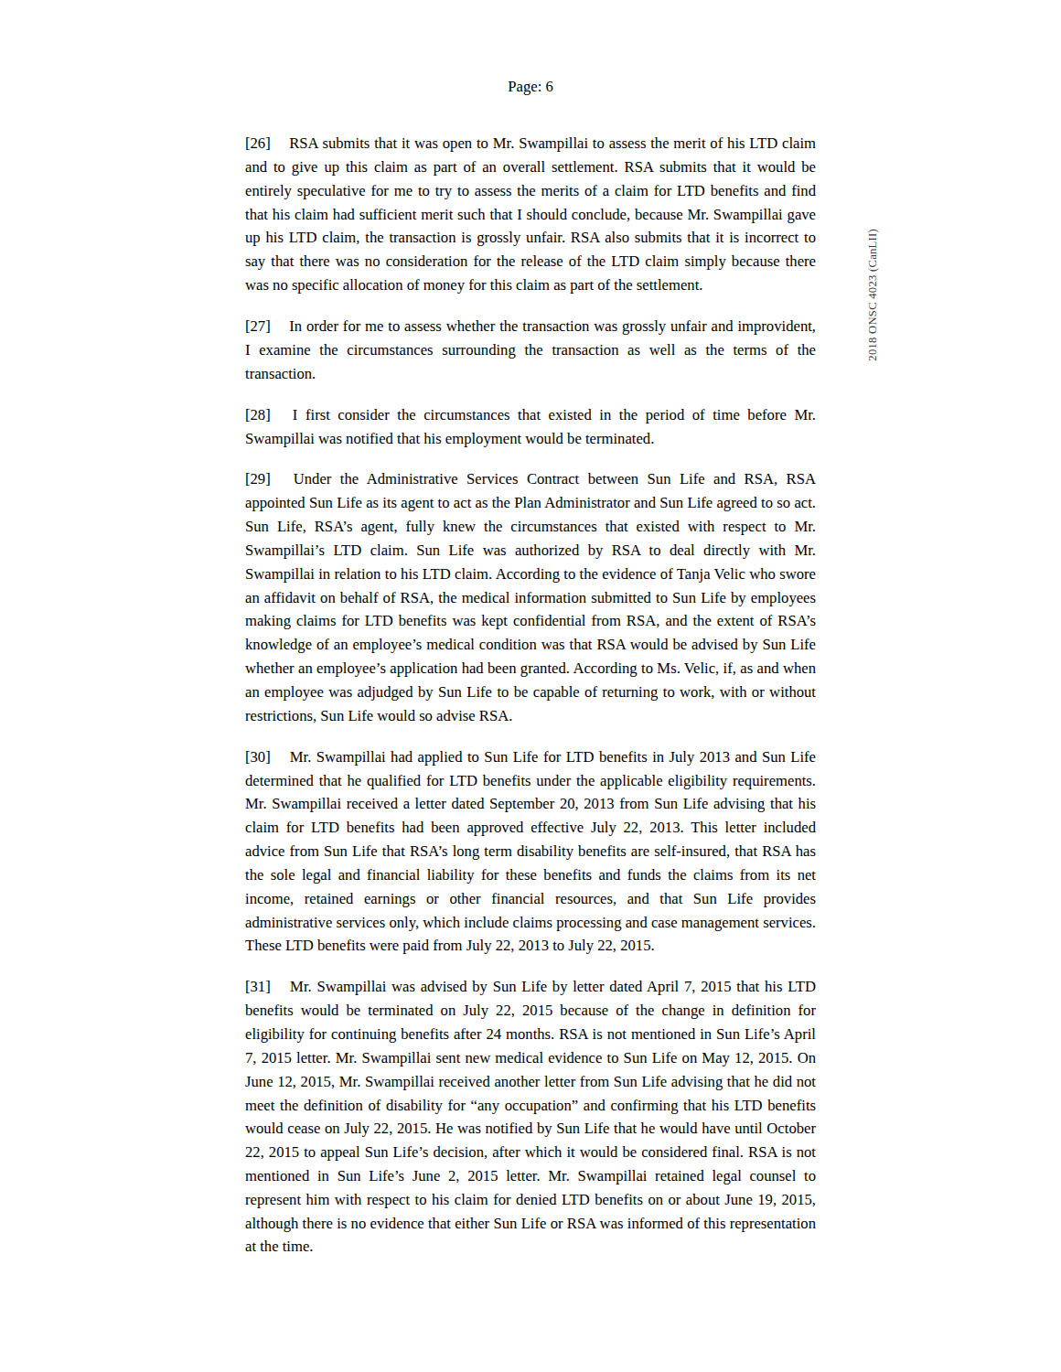2018 ONSC 4023 (CanLII)
Page: 6
[26] RSA submits that it was open to Mr. Swampillai to assess the merit of his LTD claim and to give up this claim as part of an overall settlement. RSA submits that it would be entirely speculative for me to try to assess the merits of a claim for LTD benefits and find that his claim had sufficient merit such that I should conclude, because Mr. Swampillai gave up his LTD claim, the transaction is grossly unfair. RSA also submits that it is incorrect to say that there was no consideration for the release of the LTD claim simply because there was no specific allocation of money for this claim as part of the settlement.
[27] In order for me to assess whether the transaction was grossly unfair and improvident, I examine the circumstances surrounding the transaction as well as the terms of the transaction.
[28] I first consider the circumstances that existed in the period of time before Mr. Swampillai was notified that his employment would be terminated.
[29] Under the Administrative Services Contract between Sun Life and RSA, RSA appointed Sun Life as its agent to act as the Plan Administrator and Sun Life agreed to so act. Sun Life, RSA’s agent, fully knew the circumstances that existed with respect to Mr. Swampillai’s LTD claim. Sun Life was authorized by RSA to deal directly with Mr. Swampillai in relation to his LTD claim. According to the evidence of Tanja Velic who swore an affidavit on behalf of RSA, the medical information submitted to Sun Life by employees making claims for LTD benefits was kept confidential from RSA, and the extent of RSA’s knowledge of an employee’s medical condition was that RSA would be advised by Sun Life whether an employee’s application had been granted. According to Ms. Velic, if, as and when an employee was adjudged by Sun Life to be capable of returning to work, with or without restrictions, Sun Life would so advise RSA.
[30] Mr. Swampillai had applied to Sun Life for LTD benefits in July 2013 and Sun Life determined that he qualified for LTD benefits under the applicable eligibility requirements. Mr. Swampillai received a letter dated September 20, 2013 from Sun Life advising that his claim for LTD benefits had been approved effective July 22, 2013. This letter included advice from Sun Life that RSA’s long term disability benefits are self-insured, that RSA has the sole legal and financial liability for these benefits and funds the claims from its net income, retained earnings or other financial resources, and that Sun Life provides administrative services only, which include claims processing and case management services. These LTD benefits were paid from July 22, 2013 to July 22, 2015.
[31] Mr. Swampillai was advised by Sun Life by letter dated April 7, 2015 that his LTD benefits would be terminated on July 22, 2015 because of the change in definition for eligibility for continuing benefits after 24 months. RSA is not mentioned in Sun Life’s April 7, 2015 letter. Mr. Swampillai sent new medical evidence to Sun Life on May 12, 2015. On June 12, 2015, Mr. Swampillai received another letter from Sun Life advising that he did not meet the definition of disability for “any occupation” and confirming that his LTD benefits would cease on July 22, 2015. He was notified by Sun Life that he would have until October 22, 2015 to appeal Sun Life’s decision, after which it would be considered final. RSA is not mentioned in Sun Life’s June 2, 2015 letter. Mr. Swampillai retained legal counsel to represent him with respect to his claim for denied LTD benefits on or about June 19, 2015, although there is no evidence that either Sun Life or RSA was informed of this representation at the time.